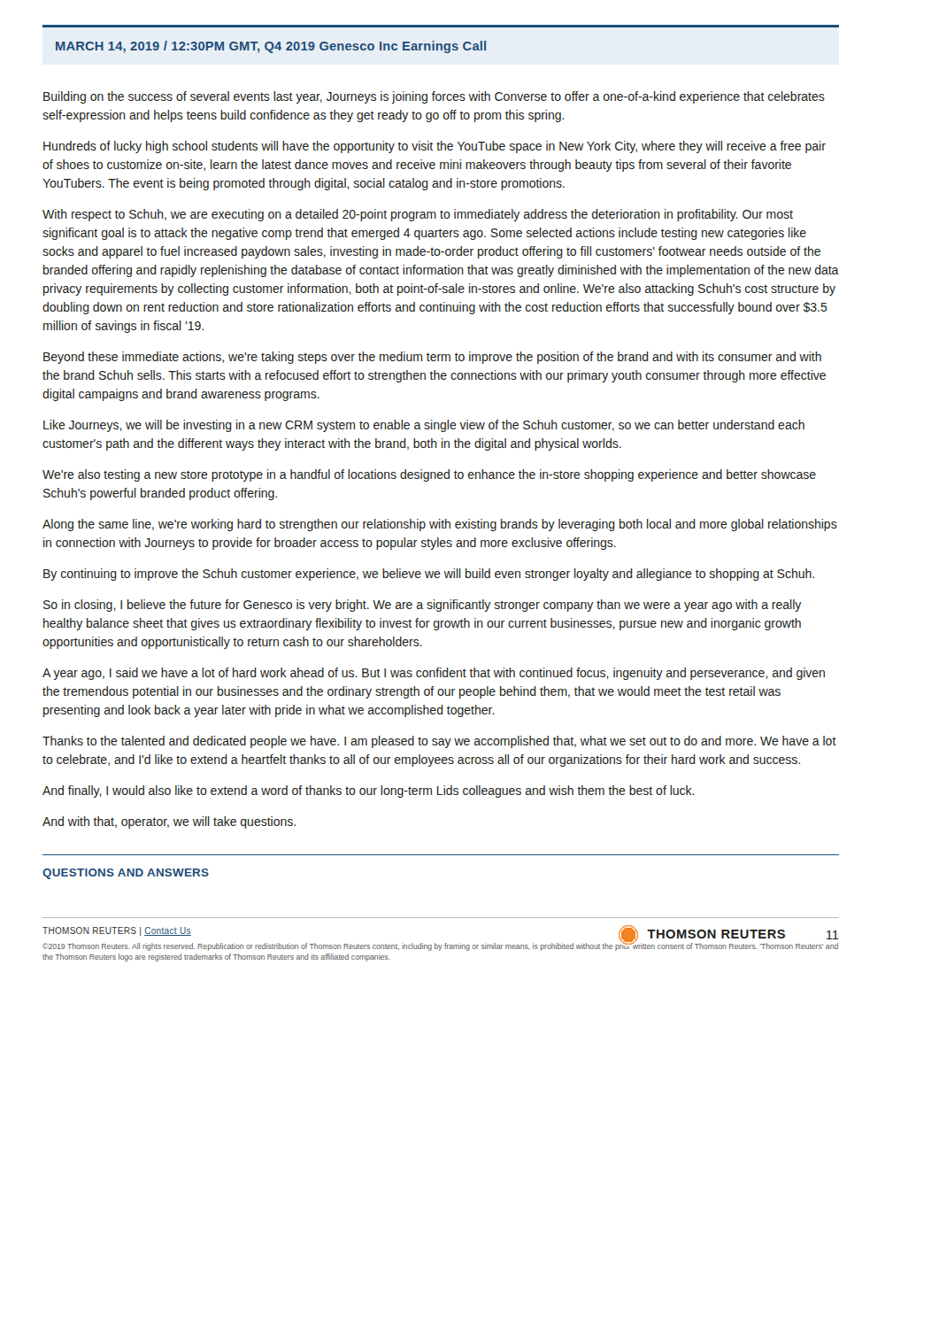MARCH 14, 2019 / 12:30PM GMT, Q4 2019 Genesco Inc Earnings Call
Building on the success of several events last year, Journeys is joining forces with Converse to offer a one-of-a-kind experience that celebrates self-expression and helps teens build confidence as they get ready to go off to prom this spring.
Hundreds of lucky high school students will have the opportunity to visit the YouTube space in New York City, where they will receive a free pair of shoes to customize on-site, learn the latest dance moves and receive mini makeovers through beauty tips from several of their favorite YouTubers. The event is being promoted through digital, social catalog and in-store promotions.
With respect to Schuh, we are executing on a detailed 20-point program to immediately address the deterioration in profitability. Our most significant goal is to attack the negative comp trend that emerged 4 quarters ago. Some selected actions include testing new categories like socks and apparel to fuel increased paydown sales, investing in made-to-order product offering to fill customers' footwear needs outside of the branded offering and rapidly replenishing the database of contact information that was greatly diminished with the implementation of the new data privacy requirements by collecting customer information, both at point-of-sale in-stores and online. We're also attacking Schuh's cost structure by doubling down on rent reduction and store rationalization efforts and continuing with the cost reduction efforts that successfully bound over $3.5 million of savings in fiscal '19.
Beyond these immediate actions, we're taking steps over the medium term to improve the position of the brand and with its consumer and with the brand Schuh sells. This starts with a refocused effort to strengthen the connections with our primary youth consumer through more effective digital campaigns and brand awareness programs.
Like Journeys, we will be investing in a new CRM system to enable a single view of the Schuh customer, so we can better understand each customer's path and the different ways they interact with the brand, both in the digital and physical worlds.
We're also testing a new store prototype in a handful of locations designed to enhance the in-store shopping experience and better showcase Schuh's powerful branded product offering.
Along the same line, we're working hard to strengthen our relationship with existing brands by leveraging both local and more global relationships in connection with Journeys to provide for broader access to popular styles and more exclusive offerings.
By continuing to improve the Schuh customer experience, we believe we will build even stronger loyalty and allegiance to shopping at Schuh.
So in closing, I believe the future for Genesco is very bright. We are a significantly stronger company than we were a year ago with a really healthy balance sheet that gives us extraordinary flexibility to invest for growth in our current businesses, pursue new and inorganic growth opportunities and opportunistically to return cash to our shareholders.
A year ago, I said we have a lot of hard work ahead of us. But I was confident that with continued focus, ingenuity and perseverance, and given the tremendous potential in our businesses and the ordinary strength of our people behind them, that we would meet the test retail was presenting and look back a year later with pride in what we accomplished together.
Thanks to the talented and dedicated people we have. I am pleased to say we accomplished that, what we set out to do and more. We have a lot to celebrate, and I'd like to extend a heartfelt thanks to all of our employees across all of our organizations for their hard work and success.
And finally, I would also like to extend a word of thanks to our long-term Lids colleagues and wish them the best of luck.
And with that, operator, we will take questions.
QUESTIONS AND ANSWERS
THOMSON REUTERS | Contact Us
THOMSON REUTERS
11
©2019 Thomson Reuters. All rights reserved. Republication or redistribution of Thomson Reuters content, including by framing or similar means, is prohibited without the prior written consent of Thomson Reuters. 'Thomson Reuters' and the Thomson Reuters logo are registered trademarks of Thomson Reuters and its affiliated companies.